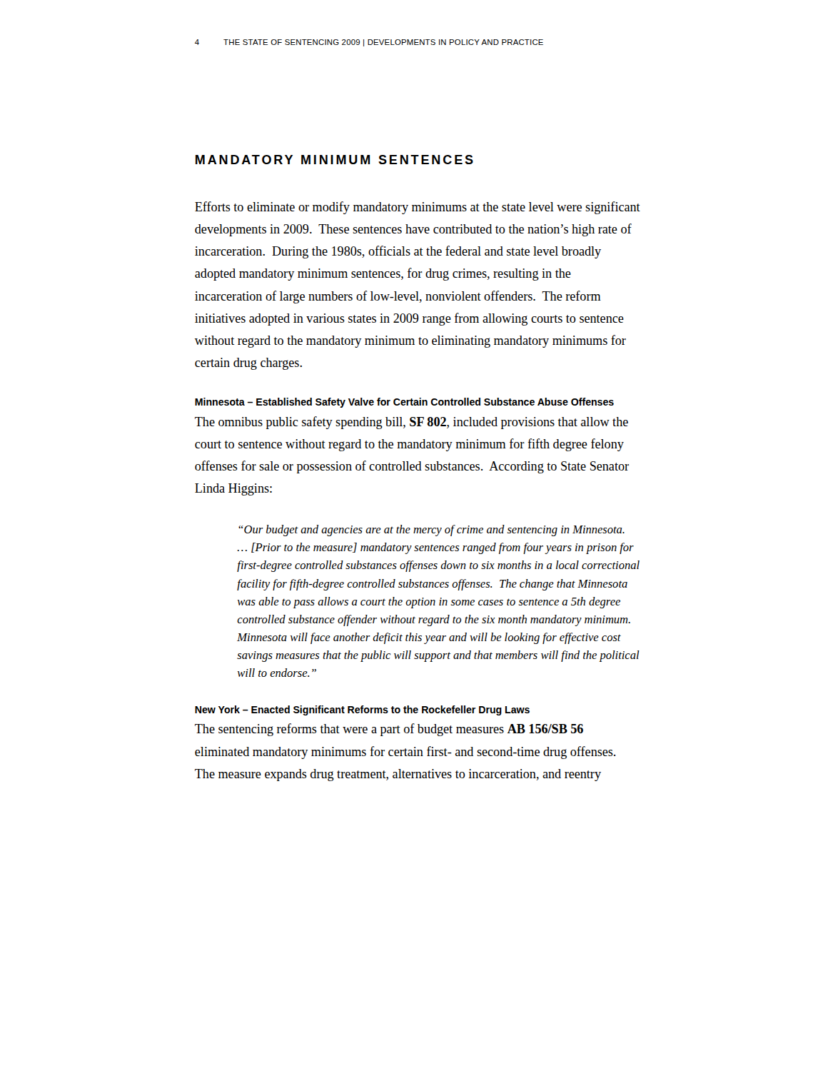4 The State of Sentencing 2009 | Developments in Policy and Practice
Mandatory Minimum Sentences
Efforts to eliminate or modify mandatory minimums at the state level were significant developments in 2009. These sentences have contributed to the nation’s high rate of incarceration. During the 1980s, officials at the federal and state level broadly adopted mandatory minimum sentences, for drug crimes, resulting in the incarceration of large numbers of low-level, nonviolent offenders. The reform initiatives adopted in various states in 2009 range from allowing courts to sentence without regard to the mandatory minimum to eliminating mandatory minimums for certain drug charges.
Minnesota – Established Safety Valve for Certain Controlled Substance Abuse Offenses
The omnibus public safety spending bill, SF 802, included provisions that allow the court to sentence without regard to the mandatory minimum for fifth degree felony offenses for sale or possession of controlled substances. According to State Senator Linda Higgins:
“Our budget and agencies are at the mercy of crime and sentencing in Minnesota. … [Prior to the measure] mandatory sentences ranged from four years in prison for first-degree controlled substances offenses down to six months in a local correctional facility for fifth-degree controlled substances offenses. The change that Minnesota was able to pass allows a court the option in some cases to sentence a 5th degree controlled substance offender without regard to the six month mandatory minimum. Minnesota will face another deficit this year and will be looking for effective cost savings measures that the public will support and that members will find the political will to endorse.”
New York – Enacted Significant Reforms to the Rockefeller Drug Laws
The sentencing reforms that were a part of budget measures AB 156/SB 56 eliminated mandatory minimums for certain first- and second-time drug offenses. The measure expands drug treatment, alternatives to incarceration, and reentry